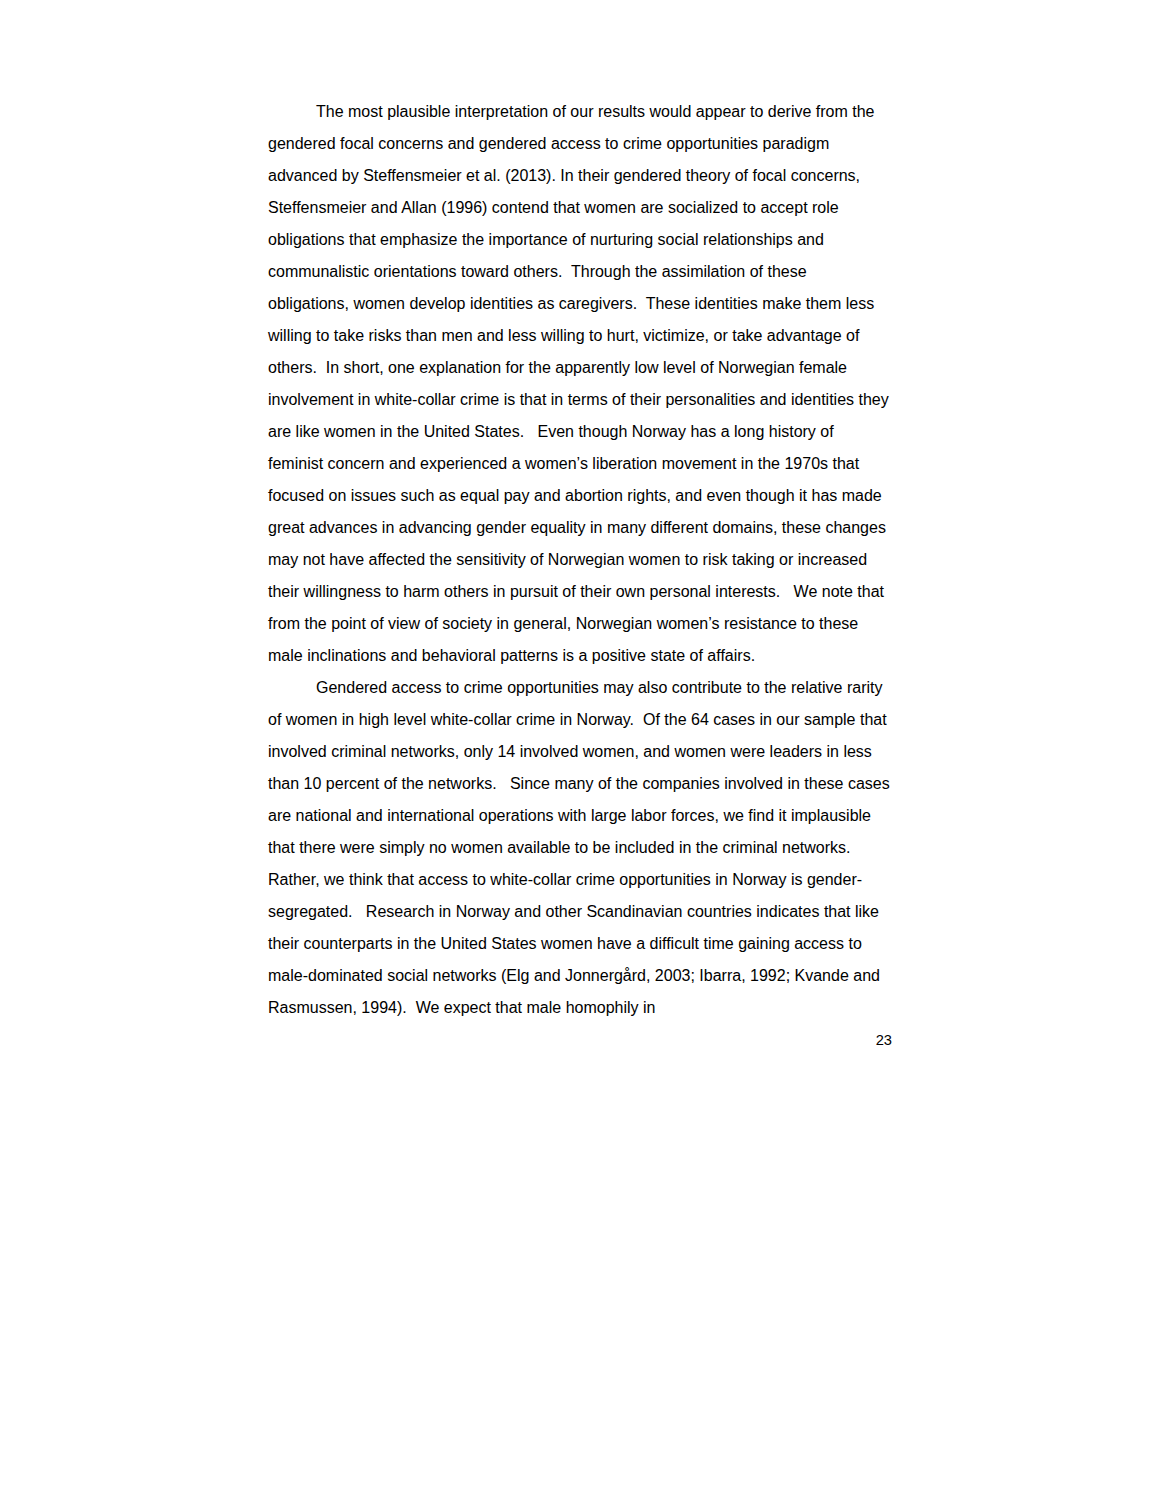The most plausible interpretation of our results would appear to derive from the gendered focal concerns and gendered access to crime opportunities paradigm advanced by Steffensmeier et al. (2013). In their gendered theory of focal concerns, Steffensmeier and Allan (1996) contend that women are socialized to accept role obligations that emphasize the importance of nurturing social relationships and communalistic orientations toward others. Through the assimilation of these obligations, women develop identities as caregivers. These identities make them less willing to take risks than men and less willing to hurt, victimize, or take advantage of others. In short, one explanation for the apparently low level of Norwegian female involvement in white-collar crime is that in terms of their personalities and identities they are like women in the United States. Even though Norway has a long history of feminist concern and experienced a women’s liberation movement in the 1970s that focused on issues such as equal pay and abortion rights, and even though it has made great advances in advancing gender equality in many different domains, these changes may not have affected the sensitivity of Norwegian women to risk taking or increased their willingness to harm others in pursuit of their own personal interests. We note that from the point of view of society in general, Norwegian women’s resistance to these male inclinations and behavioral patterns is a positive state of affairs.
Gendered access to crime opportunities may also contribute to the relative rarity of women in high level white-collar crime in Norway. Of the 64 cases in our sample that involved criminal networks, only 14 involved women, and women were leaders in less than 10 percent of the networks. Since many of the companies involved in these cases are national and international operations with large labor forces, we find it implausible that there were simply no women available to be included in the criminal networks. Rather, we think that access to white-collar crime opportunities in Norway is gender-segregated. Research in Norway and other Scandinavian countries indicates that like their counterparts in the United States women have a difficult time gaining access to male-dominated social networks (Elg and Jonnergård, 2003; Ibarra, 1992; Kvande and Rasmussen, 1994). We expect that male homophily in
23